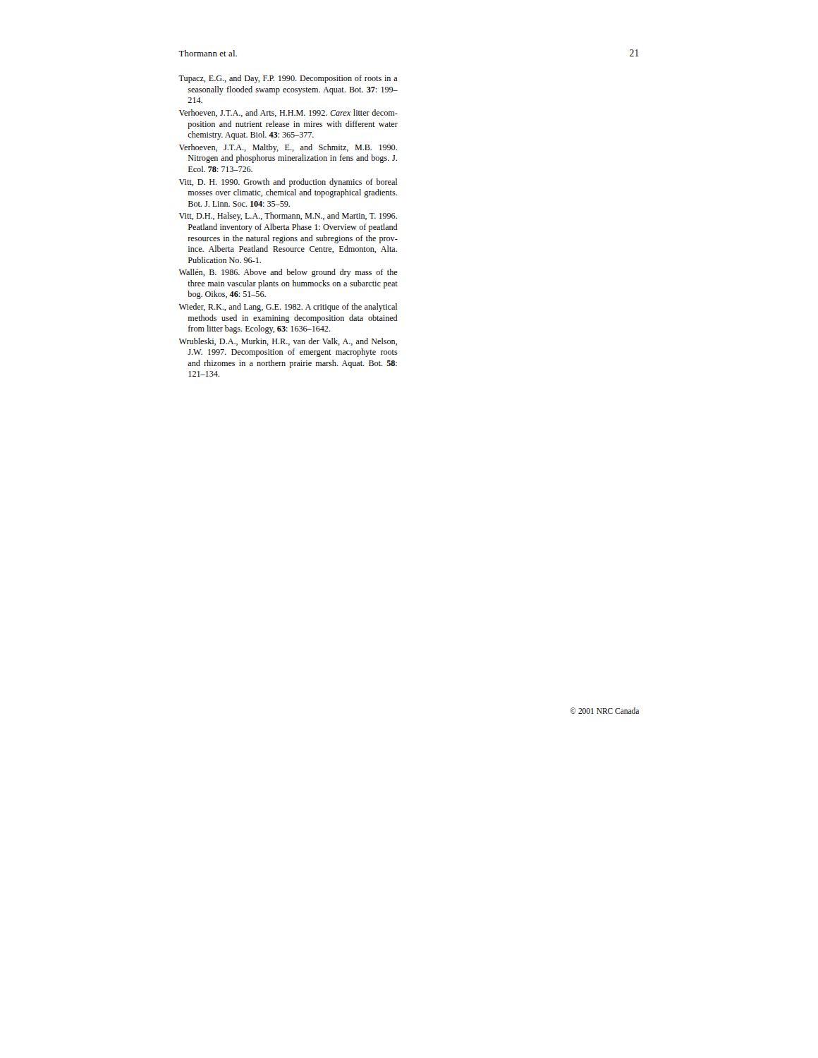Thormann et al. 21
Tupacz, E.G., and Day, F.P. 1990. Decomposition of roots in a seasonally flooded swamp ecosystem. Aquat. Bot. 37: 199–214.
Verhoeven, J.T.A., and Arts, H.H.M. 1992. Carex litter decomposition and nutrient release in mires with different water chemistry. Aquat. Biol. 43: 365–377.
Verhoeven, J.T.A., Maltby, E., and Schmitz, M.B. 1990. Nitrogen and phosphorus mineralization in fens and bogs. J. Ecol. 78: 713–726.
Vitt, D. H. 1990. Growth and production dynamics of boreal mosses over climatic, chemical and topographical gradients. Bot. J. Linn. Soc. 104: 35–59.
Vitt, D.H., Halsey, L.A., Thormann, M.N., and Martin, T. 1996. Peatland inventory of Alberta Phase 1: Overview of peatland resources in the natural regions and subregions of the province. Alberta Peatland Resource Centre, Edmonton, Alta. Publication No. 96-1.
Wallén, B. 1986. Above and below ground dry mass of the three main vascular plants on hummocks on a subarctic peat bog. Oikos, 46: 51–56.
Wieder, R.K., and Lang, G.E. 1982. A critique of the analytical methods used in examining decomposition data obtained from litter bags. Ecology, 63: 1636–1642.
Wrubleski, D.A., Murkin, H.R., van der Valk, A., and Nelson, J.W. 1997. Decomposition of emergent macrophyte roots and rhizomes in a northern prairie marsh. Aquat. Bot. 58: 121–134.
© 2001 NRC Canada